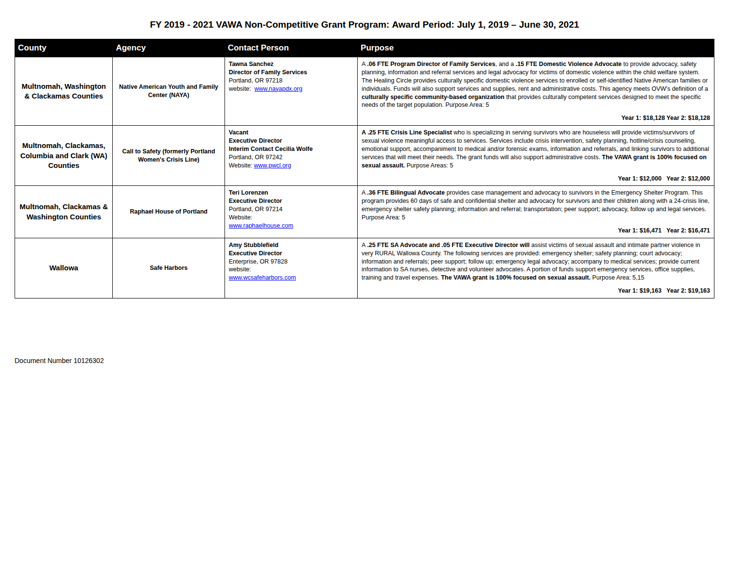FY 2019 - 2021 VAWA Non-Competitive Grant Program: Award Period: July 1, 2019 – June 30, 2021
| County | Agency | Contact Person | Purpose |
| --- | --- | --- | --- |
| Multnomah, Washington & Clackamas Counties | Native American Youth and Family Center (NAYA) | Tawna Sanchez Director of Family Services Portland, OR 97218 website: www.nayapdx.org | A .06 FTE Program Director of Family Services , and a .15 FTE Domestic Violence Advocate to provide advocacy, safety planning, information and referral services and legal advocacy for victims of domestic violence within the child welfare system. The Healing Circle provides culturally specific domestic violence services to enrolled or self-identified Native American families or individuals. Funds will also support services and supplies, rent and administrative costs. This agency meets OVW's definition of a culturally specific community-based organization that provides culturally competent services designed to meet the specific needs of the target population. Purpose Area: 5 Year 1: $18,128 Year 2: $18,128 |
| Multnomah, Clackamas, Columbia and Clark (WA) Counties | Call to Safety (formerly Portland Women's Crisis Line) | Vacant Executive Director Interim Contact Cecilia Wolfe Portland, OR 97242 Website: www.pwcl.org | A .25 FTE Crisis Line Specialist who is specializing in serving survivors who are houseless will provide victims/survivors of sexual violence meaningful access to services. Services include crisis intervention, safety planning, hotline/crisis counseling, emotional support, accompaniment to medical and/or forensic exams, information and referrals, and linking survivors to additional services that will meet their needs. The grant funds will also support administrative costs. The VAWA grant is 100% focused on sexual assault. Purpose Areas: 5 Year 1: $12,000 Year 2: $12,000 |
| Multnomah, Clackamas & Washington Counties | Raphael House of Portland | Teri Lorenzen Executive Director Portland, OR 97214 Website: www.raphaelhouse.com | A .36 FTE Bilingual Advocate provides case management and advocacy to survivors in the Emergency Shelter Program. This program provides 60 days of safe and confidential shelter and advocacy for survivors and their children along with a 24-crisis line, emergency shelter safety planning; information and referral; transportation; peer support; advocacy, follow up and legal services. Purpose Area: 5 Year 1: $16,471 Year 2: $16,471 |
| Wallowa | Safe Harbors | Amy Stubblefield Executive Director Enterprise, OR 97828 website: www.wcsafeharbors.com | A .25 FTE SA Advocate and .05 FTE Executive Director will assist victims of sexual assault and intimate partner violence in very RURAL Wallowa County. The following services are provided: emergency shelter; safety planning; court advocacy; information and referrals; peer support; follow up; emergency legal advocacy; accompany to medical services; provide current information to SA nurses, detective and volunteer advocates. A portion of funds support emergency services, office supplies, training and travel expenses. The VAWA grant is 100% focused on sexual assault. Purpose Area: 5,15 Year 1: $19,163 Year 2: $19,163 |
Document Number 10126302